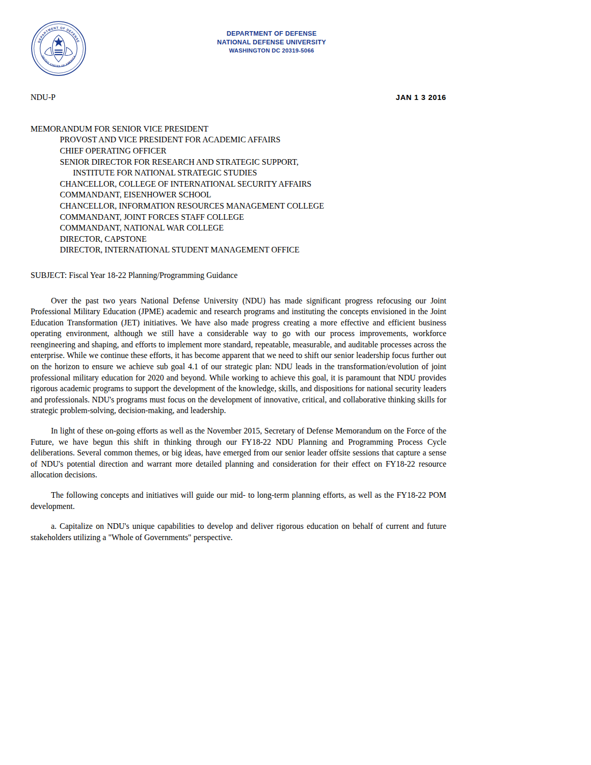DEPARTMENT OF DEFENSE UNITED STATES OF AMERICA
DEPARTMENT OF DEFENSE
NATIONAL DEFENSE UNIVERSITY
WASHINGTON DC 20319-5066
NDU-P JAN 1 3 2016
MEMORANDUM FOR SENIOR VICE PRESIDENT
PROVOST AND VICE PRESIDENT FOR ACADEMIC AFFAIRS
CHIEF OPERATING OFFICER
SENIOR DIRECTOR FOR RESEARCH AND STRATEGIC SUPPORT,
INSTITUTE FOR NATIONAL STRATEGIC STUDIES
CHANCELLOR, COLLEGE OF INTERNATIONAL SECURITY AFFAIRS
COMMANDANT, EISENHOWER SCHOOL
CHANCELLOR, INFORMATION RESOURCES MANAGEMENT COLLEGE
COMMANDANT, JOINT FORCES STAFF COLLEGE
COMMANDANT, NATIONAL WAR COLLEGE
DIRECTOR, CAPSTONE
DIRECTOR, INTERNATIONAL STUDENT MANAGEMENT OFFICE
SUBJECT: Fiscal Year 18-22 Planning/Programming Guidance
Over the past two years National Defense University (NDU) has made significant progress refocusing our Joint Professional Military Education (JPME) academic and research programs and instituting the concepts envisioned in the Joint Education Transformation (JET) initiatives. We have also made progress creating a more effective and efficient business operating environment, although we still have a considerable way to go with our process improvements, workforce reengineering and shaping, and efforts to implement more standard, repeatable, measurable, and auditable processes across the enterprise. While we continue these efforts, it has become apparent that we need to shift our senior leadership focus further out on the horizon to ensure we achieve sub goal 4.1 of our strategic plan: NDU leads in the transformation/evolution of joint professional military education for 2020 and beyond. While working to achieve this goal, it is paramount that NDU provides rigorous academic programs to support the development of the knowledge, skills, and dispositions for national security leaders and professionals. NDU's programs must focus on the development of innovative, critical, and collaborative thinking skills for strategic problem-solving, decision-making, and leadership.
In light of these on-going efforts as well as the November 2015, Secretary of Defense Memorandum on the Force of the Future, we have begun this shift in thinking through our FY18-22 NDU Planning and Programming Process Cycle deliberations. Several common themes, or big ideas, have emerged from our senior leader offsite sessions that capture a sense of NDU's potential direction and warrant more detailed planning and consideration for their effect on FY18-22 resource allocation decisions.
The following concepts and initiatives will guide our mid- to long-term planning efforts, as well as the FY18-22 POM development.
a. Capitalize on NDU's unique capabilities to develop and deliver rigorous education on behalf of current and future stakeholders utilizing a "Whole of Governments" perspective.